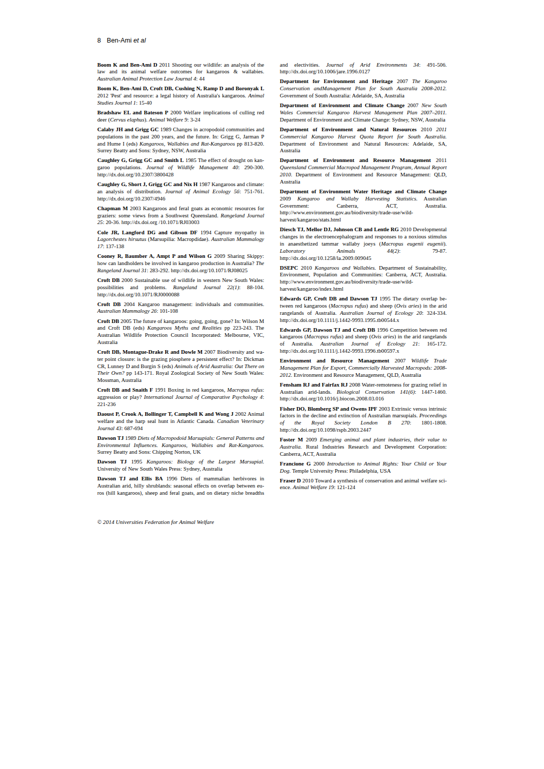8 Ben-Ami et al
Boom K and Ben-Ami D 2011 Shooting our wildlife: an analysis of the law and its animal welfare outcomes for kangaroos & wallabies. Australian Animal Protection Law Journal 4: 44
Boom K, Ben-Ami D, Croft DB, Cushing N, Ramp D and Boronyak L 2012 'Pest' and resource: a legal history of Australia's kangaroos. Animal Studies Journal 1: 15-40
Bradshaw EL and Bateson P 2000 Welfare implications of culling red deer (Cervus elaphus). Animal Welfare 9: 3-24
Calaby JH and Grigg GC 1989 Changes in acropodoid communities and populations in the past 200 years, and the future. In: Grigg G, Jarman P and Hume I (eds) Kangaroos, Wallabies and Rat-Kangaroos pp 813-820. Surrey Beatty and Sons: Sydney, NSW, Australia
Caughley G, Grigg GC and Smith L 1985 The effect of drought on kangaroo populations. Journal of Wildlife Management 40: 290-300. http://dx.doi.org/10.2307/3800428
Caughley G, Short J, Grigg GC and Nix H 1987 Kangaroos and climate: an analysis of distribution. Journal of Animal Ecology 56: 751-761. http://dx.doi.org/10.2307/4946
Chapman M 2003 Kangaroos and feral goats as economic resources for graziers: some views from a Southwest Queensland. Rangeland Journal 25: 20-36. http://dx.doi.org /10.1071/RJ03003
Cole JR, Langford DG and Gibson DF 1994 Capture myopathy in Lagorchestes hirsutus (Marsupilia: Macropdidae). Australian Mammalogy 17: 137-138
Cooney R, Baumber A, Ampt P and Wilson G 2009 Sharing Skippy: how can landholders be involved in kangaroo production in Australia? The Rangeland Journal 31: 283-292. http://dx.doi.org/10.1071/RJ08025
Croft DB 2000 Sustainable use of wildlife in western New South Wales: possibilities and problems. Rangeland Journal 22(1): 88-104. http://dx.doi.org/10.1071/RJ0000088
Croft DB 2004 Kangaroo management: individuals and communities. Australian Mammalogy 26: 101-108
Croft DB 2005 The future of kangaroos: going, going, gone? In: Wilson M and Croft DB (eds) Kangaroos Myths and Realities pp 223-243. The Australian Wildlife Protection Council Incorporated: Melbourne, VIC, Australia
Croft DB, Montague-Drake R and Dowle M 2007 Biodiversity and water point closure: is the grazing piosphere a persistent effect? In: Dickman CR, Lunney D and Burgin S (eds) Animals of Arid Australia: Out There on Their Own? pp 143-171. Royal Zoological Society of New South Wales: Mossman, Australia
Croft DB and Snaith F 1991 Boxing in red kangaroos, Macropus rufus: aggression or play? International Journal of Comparative Psychology 4: 221-236
Daoust P, Crook A, Bollinger T, Campbell K and Wong J 2002 Animal welfare and the harp seal hunt in Atlantic Canada. Canadian Veterinary Journal 43: 687-694
Dawson TJ 1989 Diets of Macropodoid Marsupials: General Patterns and Environmental Influences. Kangaroos, Wallabies and Rat-Kangaroos. Surrey Beatty and Sons: Chipping Norton, UK
Dawson TJ 1995 Kangaroos: Biology of the Largest Marsupial. University of New South Wales Press: Sydney, Australia
Dawson TJ and Ellis BA 1996 Diets of mammalian herbivores in Australian arid, hilly shrublands: seasonal effects on overlap between euros (hill kangaroos), sheep and feral goats, and on dietary niche breadths and electivities. Journal of Arid Environments 34: 491-506. http://dx.doi.org/10.1006/jare.1996.0127
Department for Environment and Heritage 2007 The Kangaroo Conservation andManagement Plan for South Australia 2008-2012. Government of South Australia: Adelaide, SA, Australia
Department of Environment and Climate Change 2007 New South Wales Commercial Kangaroo Harvest Management Plan 2007–2011. Department of Environment and Climate Change: Sydney, NSW, Australia
Department of Environment and Natural Resources 2010 2011 Commercial Kangaroo Harvest Quota Report for South Australia. Department of Environment and Natural Resources: Adelaide, SA, Australia
Department of Environment and Resource Management 2011 Queensland Commercial Macropod Management Program, Annual Report 2010. Department of Environment and Resource Management: QLD, Australia
Department of Environment Water Heritage and Climate Change 2009 Kangaroo and Wallaby Harvesting Statistics. Australian Government: Canberra, ACT, Australia. http://www.environment.gov.au/biodiversity/trade-use/wild-harvest/kangaroo/stats.html
Diesch TJ, Mellor DJ, Johnson CB and Lentle RG 2010 Developmental changes in the electroencephalogram and responses to a noxious stimulus in anaesthetized tammar wallaby joeys (Macropus eugenii eugenii). Laboratory Animals 44(2): 79-87. http://dx.doi.org/10.1258/la.2009.009045
DSEPC 2010 Kangaroos and Wallabies. Department of Sustainability, Environment, Population and Communities: Canberra, ACT, Australia. http://www.environment.gov.au/biodiversity/trade-use/wild-harvest/kangaroo/index.html
Edwards GP, Croft DB and Dawson TJ 1995 The dietary overlap between red kangaroos (Macropus rufus) and sheep (Ovis aries) in the arid rangelands of Australia. Australian Journal of Ecology 20: 324-334. http://dx.doi.org/10.1111/j.1442-9993.1995.tb00544.x
Edwards GP, Dawson TJ and Croft DB 1996 Competition between red kangaroos (Macropus rufus) and sheep (Ovis aries) in the arid rangelands of Australia. Australian Journal of Ecology 21: 165-172. http://dx.doi.org/10.1111/j.1442-9993.1996.tb00597.x
Environment and Resource Management 2007 Wildlife Trade Management Plan for Export, Commercially Harvested Macropods: 2008-2012. Environment and Resource Management, QLD, Australia
Fensham RJ and Fairfax RJ 2008 Water-remoteness for grazing relief in Australian arid-lands. Biological Conservation 141(6): 1447-1460. http://dx.doi.org/10.1016/j.biocon.2008.03.016
Fisher DO, Blomberg SP and Owens IPF 2003 Extrinsic versus intrinsic factors in the decline and extinction of Australian marsupials. Proceedings of the Royal Society London B 270: 1801-1808. http://dx.doi.org/10.1098/rspb.2003.2447
Foster M 2009 Emerging animal and plant industries, their value to Australia. Rural Industries Research and Development Corporation: Canberra, ACT, Australia
Francione G 2000 Introduction to Animal Rights: Your Child or Your Dog. Temple University Press: Philadelphia, USA
Fraser D 2010 Toward a synthesis of conservation and animal welfare science. Animal Welfare 19: 121-124
© 2014 Universities Federation for Animal Welfare